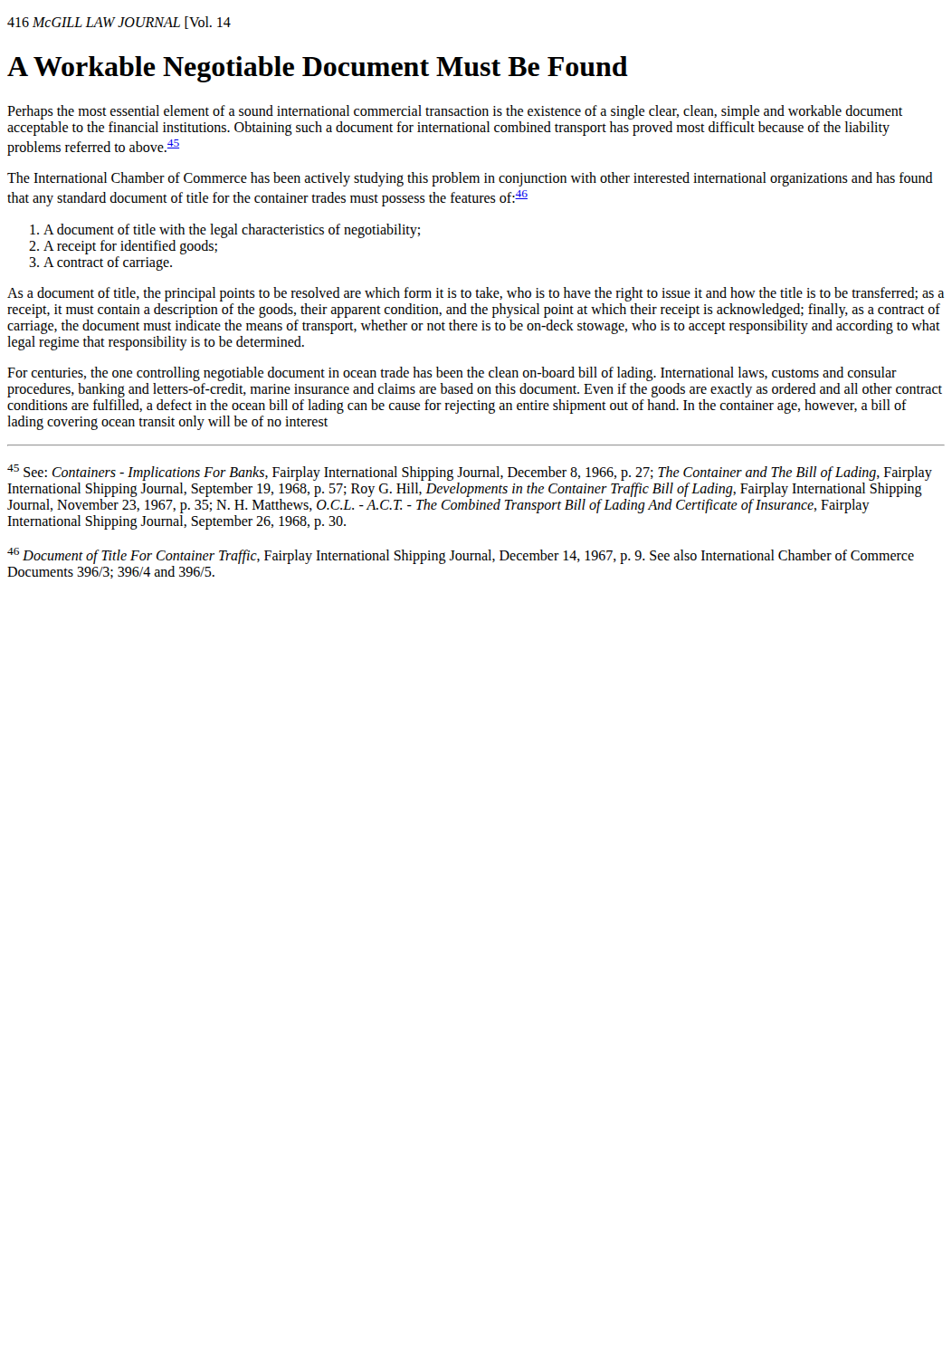416 McGILL LAW JOURNAL [Vol. 14
A Workable Negotiable Document Must Be Found
Perhaps the most essential element of a sound international commercial transaction is the existence of a single clear, clean, simple and workable document acceptable to the financial institutions. Obtaining such a document for international combined transport has proved most difficult because of the liability problems referred to above.45
The International Chamber of Commerce has been actively studying this problem in conjunction with other interested international organizations and has found that any standard document of title for the container trades must possess the features of:46
A document of title with the legal characteristics of negotiability;
A receipt for identified goods;
A contract of carriage.
As a document of title, the principal points to be resolved are which form it is to take, who is to have the right to issue it and how the title is to be transferred; as a receipt, it must contain a description of the goods, their apparent condition, and the physical point at which their receipt is acknowledged; finally, as a contract of carriage, the document must indicate the means of transport, whether or not there is to be on-deck stowage, who is to accept responsibility and according to what legal regime that responsibility is to be determined.
For centuries, the one controlling negotiable document in ocean trade has been the clean on-board bill of lading. International laws, customs and consular procedures, banking and letters-of-credit, marine insurance and claims are based on this document. Even if the goods are exactly as ordered and all other contract conditions are fulfilled, a defect in the ocean bill of lading can be cause for rejecting an entire shipment out of hand. In the container age, however, a bill of lading covering ocean transit only will be of no interest
45 See: Containers - Implications For Banks, Fairplay International Shipping Journal, December 8, 1966, p. 27; The Container and The Bill of Lading, Fairplay International Shipping Journal, September 19, 1968, p. 57; Roy G. Hill, Developments in the Container Traffic Bill of Lading, Fairplay International Shipping Journal, November 23, 1967, p. 35; N. H. Matthews, O.C.L. - A.C.T. - The Combined Transport Bill of Lading And Certificate of Insurance, Fairplay International Shipping Journal, September 26, 1968, p. 30.
46 Document of Title For Container Traffic, Fairplay International Shipping Journal, December 14, 1967, p. 9. See also International Chamber of Commerce Documents 396/3; 396/4 and 396/5.